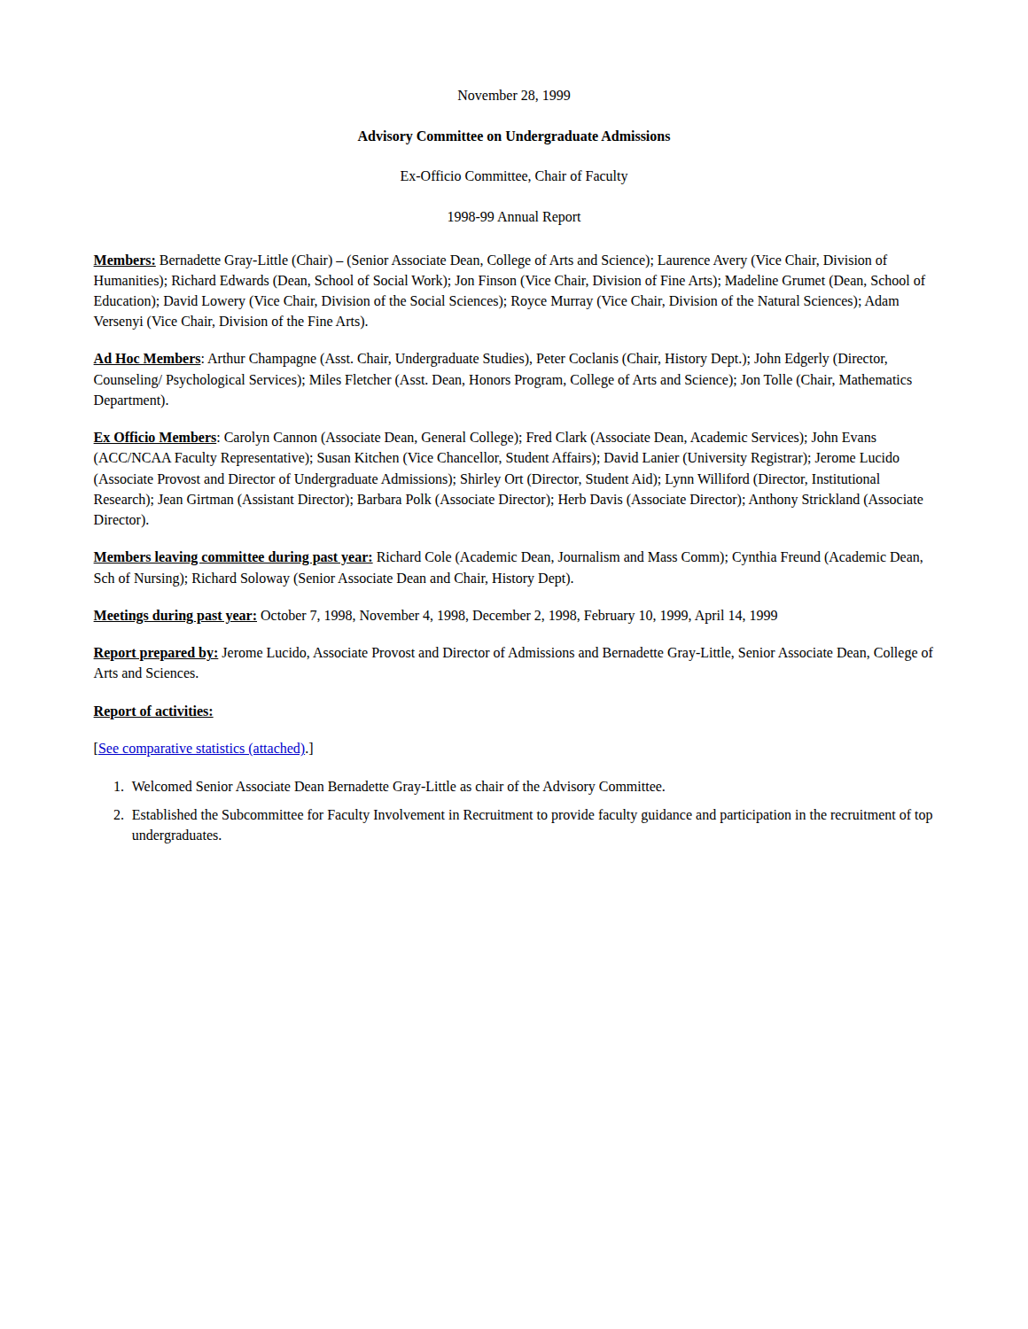November 28, 1999
Advisory Committee on Undergraduate Admissions
Ex-Officio Committee, Chair of Faculty
1998-99 Annual Report
Members: Bernadette Gray-Little (Chair) – (Senior Associate Dean, College of Arts and Science); Laurence Avery (Vice Chair, Division of Humanities); Richard Edwards (Dean, School of Social Work); Jon Finson (Vice Chair, Division of Fine Arts); Madeline Grumet (Dean, School of Education); David Lowery (Vice Chair, Division of the Social Sciences); Royce Murray (Vice Chair, Division of the Natural Sciences); Adam Versenyi (Vice Chair, Division of the Fine Arts).
Ad Hoc Members: Arthur Champagne (Asst. Chair, Undergraduate Studies), Peter Coclanis (Chair, History Dept.); John Edgerly (Director, Counseling/ Psychological Services); Miles Fletcher (Asst. Dean, Honors Program, College of Arts and Science); Jon Tolle (Chair, Mathematics Department).
Ex Officio Members: Carolyn Cannon (Associate Dean, General College); Fred Clark (Associate Dean, Academic Services); John Evans (ACC/NCAA Faculty Representative); Susan Kitchen (Vice Chancellor, Student Affairs); David Lanier (University Registrar); Jerome Lucido (Associate Provost and Director of Undergraduate Admissions); Shirley Ort (Director, Student Aid); Lynn Williford (Director, Institutional Research); Jean Girtman (Assistant Director); Barbara Polk (Associate Director); Herb Davis (Associate Director); Anthony Strickland (Associate Director).
Members leaving committee during past year: Richard Cole (Academic Dean, Journalism and Mass Comm); Cynthia Freund (Academic Dean, Sch of Nursing); Richard Soloway (Senior Associate Dean and Chair, History Dept).
Meetings during past year: October 7, 1998, November 4, 1998, December 2, 1998, February 10, 1999, April 14, 1999
Report prepared by: Jerome Lucido, Associate Provost and Director of Admissions and Bernadette Gray-Little, Senior Associate Dean, College of Arts and Sciences.
Report of activities:
[See comparative statistics (attached).]
Welcomed Senior Associate Dean Bernadette Gray-Little as chair of the Advisory Committee.
Established the Subcommittee for Faculty Involvement in Recruitment to provide faculty guidance and participation in the recruitment of top undergraduates.